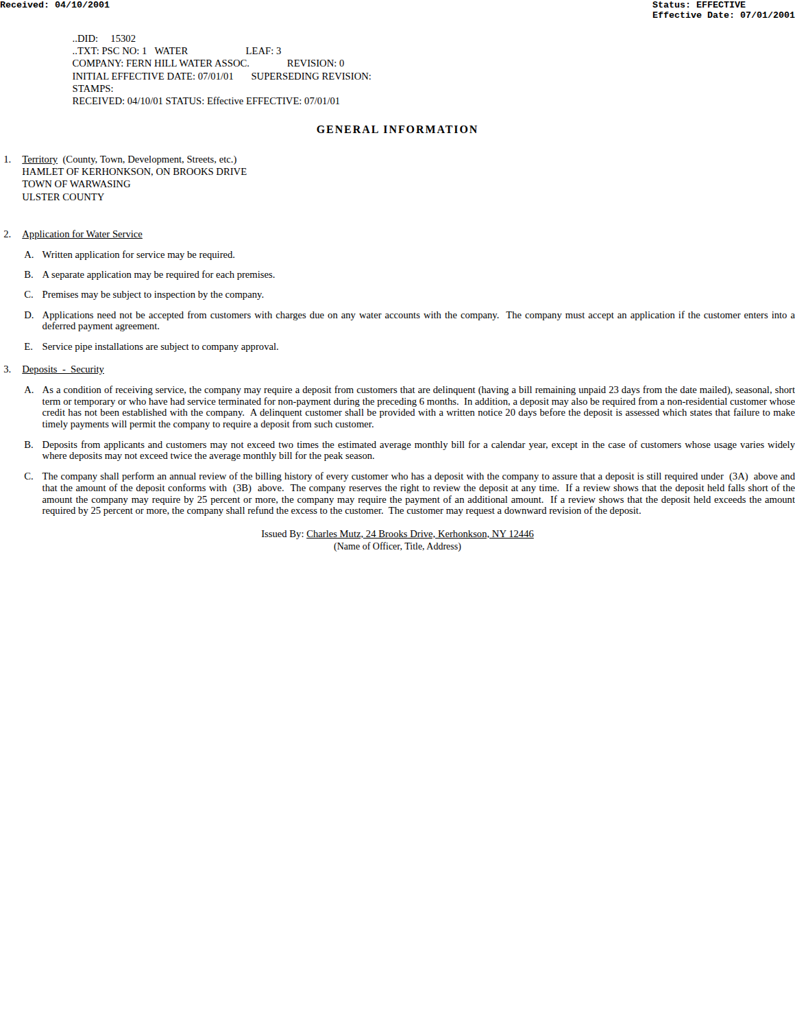Received: 04/10/2001
Status: EFFECTIVE Effective Date: 07/01/2001
..DID: 15302
..TXT: PSC NO: 1 WATER LEAF: 3
COMPANY: FERN HILL WATER ASSOC. REVISION: 0
INITIAL EFFECTIVE DATE: 07/01/01 SUPERSEDING REVISION:
STAMPS:
RECEIVED: 04/10/01 STATUS: Effective EFFECTIVE: 07/01/01
GENERAL INFORMATION
1. Territory (County, Town, Development, Streets, etc.)
HAMLET OF KERHONKSON, ON BROOKS DRIVE
TOWN OF WARWASING
ULSTER COUNTY
2. Application for Water Service
A. Written application for service may be required.
B. A separate application may be required for each premises.
C. Premises may be subject to inspection by the company.
D. Applications need not be accepted from customers with charges due on any water accounts with the company. The company must accept an application if the customer enters into a deferred payment agreement.
E. Service pipe installations are subject to company approval.
3. Deposits - Security
A. As a condition of receiving service, the company may require a deposit from customers that are delinquent (having a bill remaining unpaid 23 days from the date mailed), seasonal, short term or temporary or who have had service terminated for non-payment during the preceding 6 months. In addition, a deposit may also be required from a non-residential customer whose credit has not been established with the company. A delinquent customer shall be provided with a written notice 20 days before the deposit is assessed which states that failure to make timely payments will permit the company to require a deposit from such customer.
B. Deposits from applicants and customers may not exceed two times the estimated average monthly bill for a calendar year, except in the case of customers whose usage varies widely where deposits may not exceed twice the average monthly bill for the peak season.
C. The company shall perform an annual review of the billing history of every customer who has a deposit with the company to assure that a deposit is still required under (3A) above and that the amount of the deposit conforms with (3B) above. The company reserves the right to review the deposit at any time. If a review shows that the deposit held falls short of the amount the company may require by 25 percent or more, the company may require the payment of an additional amount. If a review shows that the deposit held exceeds the amount required by 25 percent or more, the company shall refund the excess to the customer. The customer may request a downward revision of the deposit.
Issued By: Charles Mutz, 24 Brooks Drive, Kerhonkson, NY 12446
(Name of Officer, Title, Address)